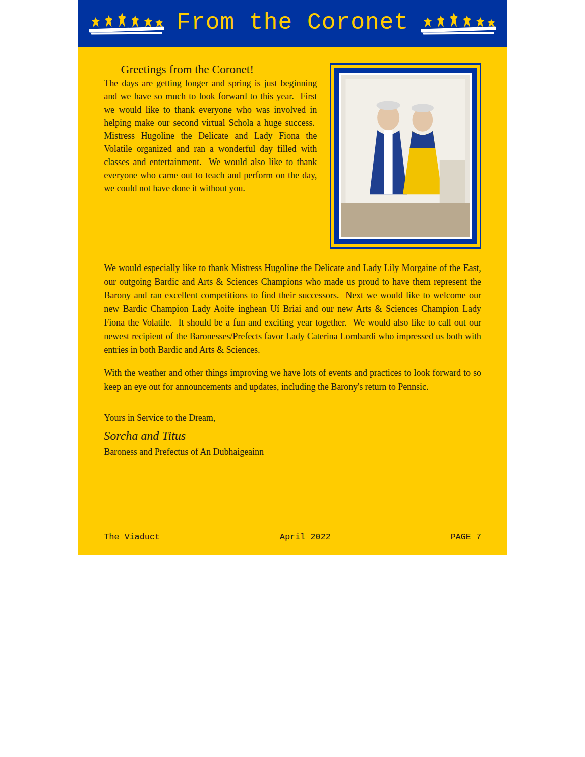From the Coronet
Greetings from the Coronet!
The days are getting longer and spring is just beginning and we have so much to look forward to this year. First we would like to thank everyone who was involved in helping make our second virtual Schola a huge success. Mistress Hugoline the Delicate and Lady Fiona the Volatile organized and ran a wonderful day filled with classes and entertainment. We would also like to thank everyone who came out to teach and perform on the day, we could not have done it without you.
We would especially like to thank Mistress Hugoline the Delicate and Lady Lily Morgaine of the East, our outgoing Bardic and Arts & Sciences Champions who made us proud to have them represent the Barony and ran excellent competitions to find their successors. Next we would like to welcome our new Bardic Champion Lady Aoife inghean Uí Briai and our new Arts & Sciences Champion Lady Fiona the Volatile. It should be a fun and exciting year together. We would also like to call out our newest recipient of the Baronesses/Prefects favor Lady Caterina Lombardi who impressed us both with entries in both Bardic and Arts & Sciences.
With the weather and other things improving we have lots of events and practices to look forward to so keep an eye out for announcements and updates, including the Barony's return to Pennsic.
Yours in Service to the Dream, Sorcha and Titus Baroness and Prefectus of An Dubhaigeainn
The Viaduct April 2022 PAGE 7